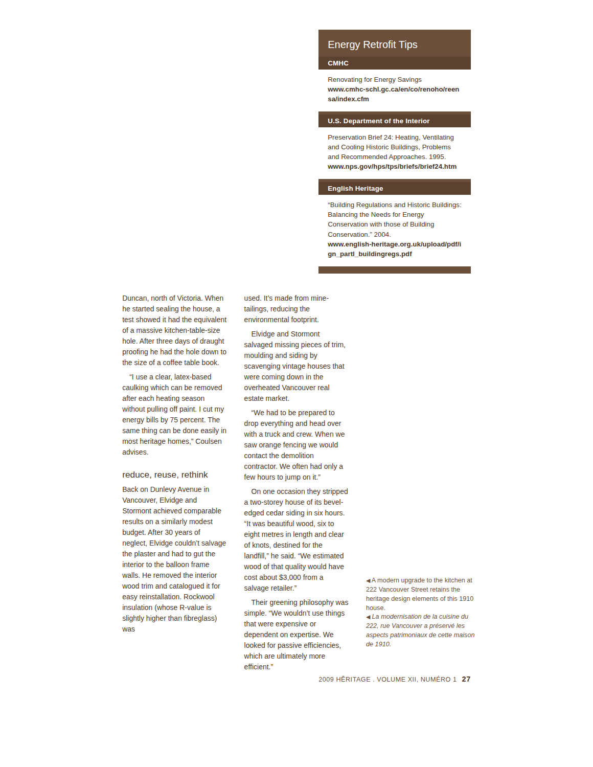Energy Retrofit Tips
CMHC
Renovating for Energy Savings
www.cmhc-schl.gc.ca/en/co/renoho/reensa/index.cfm
U.S. Department of the Interior
Preservation Brief 24: Heating, Ventilating and Cooling Historic Buildings, Problems and Recommended Approaches. 1995.
www.nps.gov/hps/tps/briefs/brief24.htm
English Heritage
“Building Regulations and Historic Buildings: Balancing the Needs for Energy Conservation with those of Building Conservation.” 2004.
www.english-heritage.org.uk/upload/pdf/ign_partl_buildingregs.pdf
Duncan, north of Victoria. When he started sealing the house, a test showed it had the equivalent of a massive kitchen-table-size hole. After three days of draught proofing he had the hole down to the size of a coffee table book.
“I use a clear, latex-based caulking which can be removed after each heating season without pulling off paint. I cut my energy bills by 75 percent. The same thing can be done easily in most heritage homes,” Coulsen advises.
reduce, reuse, rethink
Back on Dunlevy Avenue in Vancouver, Elvidge and Stormont achieved comparable results on a similarly modest budget. After 30 years of neglect, Elvidge couldn’t salvage the plaster and had to gut the interior to the balloon frame walls. He removed the interior wood trim and catalogued it for easy reinstallation. Rockwool insulation (whose R-value is slightly higher than fibreglass) was
used. It’s made from mine-tailings, reducing the environmental footprint.
Elvidge and Stormont salvaged missing pieces of trim, moulding and siding by scavenging vintage houses that were coming down in the overheated Vancouver real estate market.
“We had to be prepared to drop everything and head over with a truck and crew. When we saw orange fencing we would contact the demolition contractor. We often had only a few hours to jump on it.”
On one occasion they stripped a two-storey house of its bevel-edged cedar siding in six hours. “It was beautiful wood, six to eight metres in length and clear of knots, destined for the landfill,” he said. “We estimated wood of that quality would have cost about $3,000 from a salvage retailer.”
Their greening philosophy was simple. “We wouldn’t use things that were expensive or dependent on expertise. We looked for passive efficiencies, which are ultimately more efficient.”
◀ A modern upgrade to the kitchen at 222 Vancouver Street retains the heritage design elements of this 1910 house.
◀ La modernisation de la cuisine du 222, rue Vancouver a préservé les aspects patrimoniaux de cette maison de 1910.
2009 HĒRITAGE . VOLUME XII, NUMÉRO 1 27